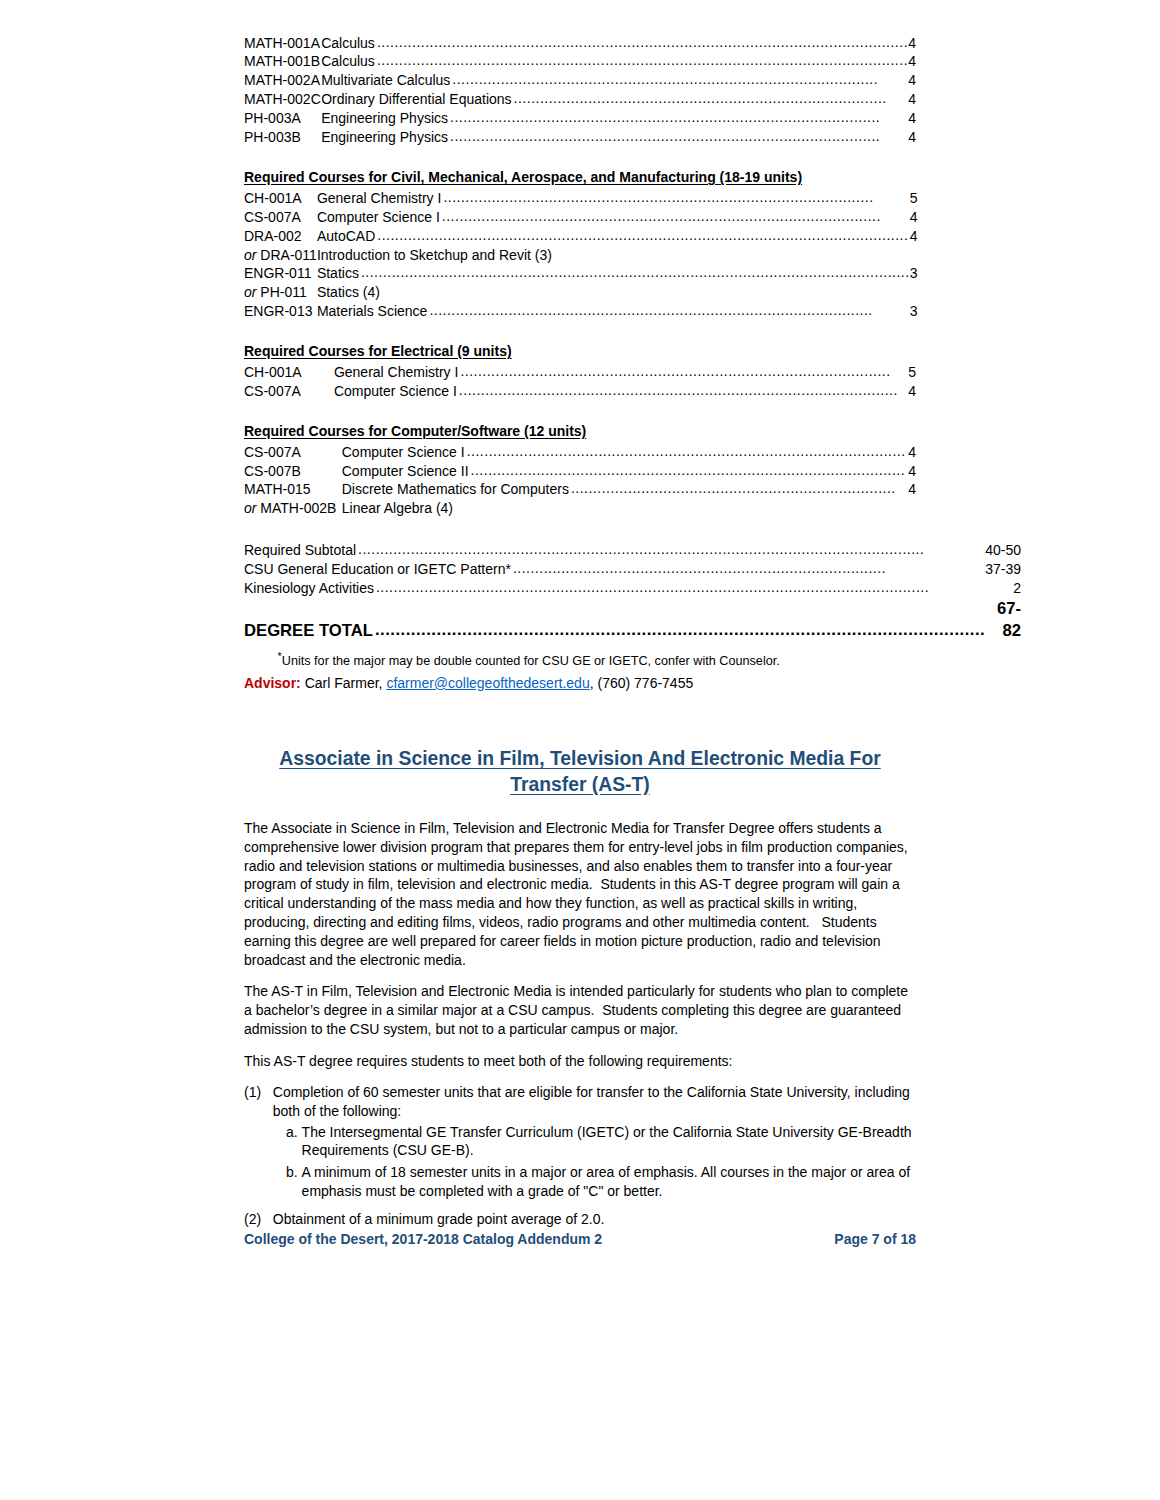| MATH-001A | Calculus ......................................................................................................................... | 4 |
| MATH-001B | Calculus ......................................................................................................................... | 4 |
| MATH-002A | Multivariate Calculus ................................................................................................. | 4 |
| MATH-002C | Ordinary Differential Equations ..................................................................................... | 4 |
| PH-003A | Engineering Physics .................................................................................................. | 4 |
| PH-003B | Engineering Physics .................................................................................................. | 4 |
Required Courses for Civil, Mechanical, Aerospace, and Manufacturing (18-19 units)
| CH-001A | General Chemistry I .................................................................................................. | 5 |
| CS-007A | Computer Science I .................................................................................................... | 4 |
| DRA-002 | AutoCAD ......................................................................................................................... | 4 |
| or DRA-011 | Introduction to Sketchup and Revit (3) | |
| ENGR-011 | Statics ............................................................................................................................. | 3 |
| or PH-011 | Statics (4) | |
| ENGR-013 | Materials Science ..................................................................................................... | 3 |
Required Courses for Electrical (9 units)
| CH-001A | General Chemistry I .................................................................................................. | 5 |
| CS-007A | Computer Science I .................................................................................................... | 4 |
Required Courses for Computer/Software (12 units)
| CS-007A | Computer Science I .................................................................................................... | 4 |
| CS-007B | Computer Science II ................................................................................................... | 4 |
| MATH-015 | Discrete Mathematics for Computers .......................................................................... | 4 |
| or MATH-002B | Linear Algebra (4) | |
| Required Subtotal ................................................................................................................................. | 40-50 |
| CSU General Education or IGETC Pattern* ..................................................................................... | 37-39 |
| Kinesiology Activities .............................................................................................................................. | 2 |
| DEGREE TOTAL ....................................................................................................................... | 67-82 |
*Units for the major may be double counted for CSU GE or IGETC, confer with Counselor.
Advisor: Carl Farmer, cfarmer@collegeofthedesert.edu, (760) 776-7455
Associate in Science in Film, Television And Electronic Media For Transfer (AS-T)
The Associate in Science in Film, Television and Electronic Media for Transfer Degree offers students a comprehensive lower division program that prepares them for entry-level jobs in film production companies, radio and television stations or multimedia businesses, and also enables them to transfer into a four-year program of study in film, television and electronic media. Students in this AS-T degree program will gain a critical understanding of the mass media and how they function, as well as practical skills in writing, producing, directing and editing films, videos, radio programs and other multimedia content. Students earning this degree are well prepared for career fields in motion picture production, radio and television broadcast and the electronic media.
The AS-T in Film, Television and Electronic Media is intended particularly for students who plan to complete a bachelor’s degree in a similar major at a CSU campus. Students completing this degree are guaranteed admission to the CSU system, but not to a particular campus or major.
This AS-T degree requires students to meet both of the following requirements:
(1) Completion of 60 semester units that are eligible for transfer to the California State University, including both of the following:
The Intersegmental GE Transfer Curriculum (IGETC) or the California State University GE-Breadth Requirements (CSU GE-B).
A minimum of 18 semester units in a major or area of emphasis. All courses in the major or area of emphasis must be completed with a grade of "C" or better.
(2) Obtainment of a minimum grade point average of 2.0.
College of the Desert, 2017-2018 Catalog Addendum 2 Page 7 of 18